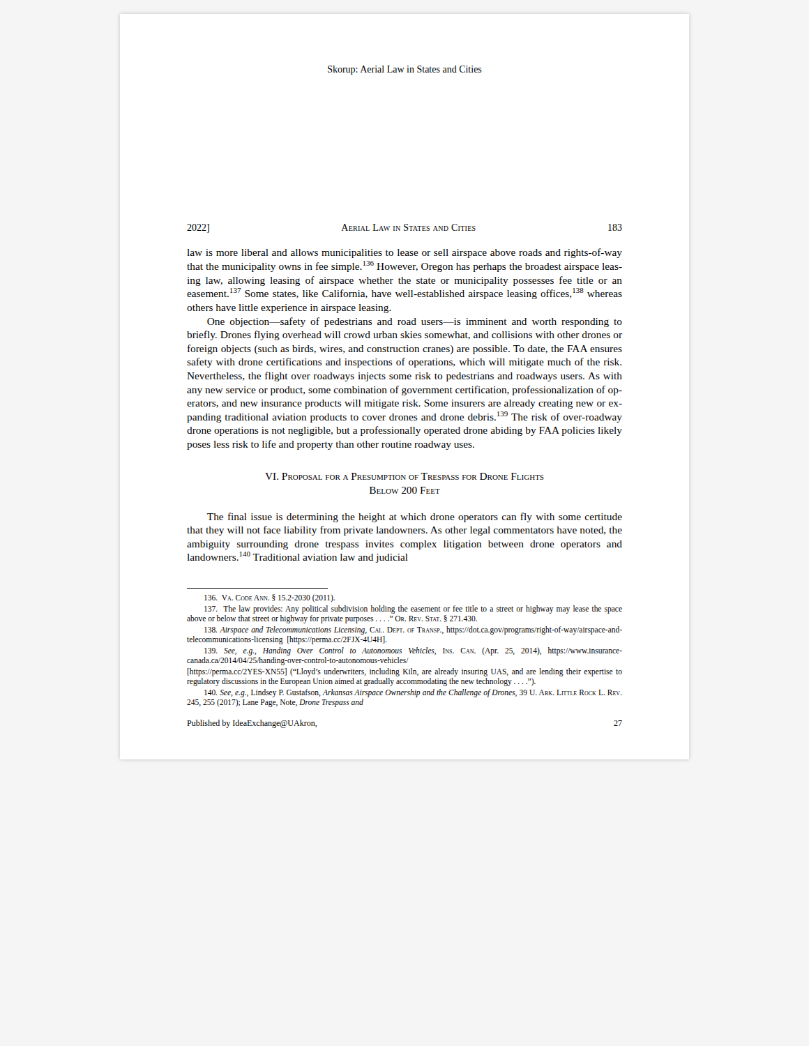Skorup: Aerial Law in States and Cities
2022] Aerial Law in States and Cities 183
law is more liberal and allows municipalities to lease or sell airspace above roads and rights-of-way that the municipality owns in fee simple.136 However, Oregon has perhaps the broadest airspace leasing law, allowing leasing of airspace whether the state or municipality possesses fee title or an easement.137 Some states, like California, have well-established airspace leasing offices,138 whereas others have little experience in airspace leasing.
One objection—safety of pedestrians and road users—is imminent and worth responding to briefly. Drones flying overhead will crowd urban skies somewhat, and collisions with other drones or foreign objects (such as birds, wires, and construction cranes) are possible. To date, the FAA ensures safety with drone certifications and inspections of operations, which will mitigate much of the risk. Nevertheless, the flight over roadways injects some risk to pedestrians and roadways users. As with any new service or product, some combination of government certification, professionalization of operators, and new insurance products will mitigate risk. Some insurers are already creating new or expanding traditional aviation products to cover drones and drone debris.139 The risk of over-roadway drone operations is not negligible, but a professionally operated drone abiding by FAA policies likely poses less risk to life and property than other routine roadway uses.
VI. Proposal for a Presumption of Trespass for Drone Flights
Below 200 Feet
The final issue is determining the height at which drone operators can fly with some certitude that they will not face liability from private landowners. As other legal commentators have noted, the ambiguity surrounding drone trespass invites complex litigation between drone operators and landowners.140 Traditional aviation law and judicial
136. Va. Code Ann. § 15.2-2030 (2011).
137. The law provides: Any political subdivision holding the easement or fee title to a street or highway may lease the space above or below that street or highway for private purposes . . . .” Or. Rev. Stat. § 271.430.
138. Airspace and Telecommunications Licensing, Cal. Dept. of Transp., https://dot.ca.gov/programs/right-of-way/airspace-and-telecommunications-licensing [https://perma.cc/2FJX-4U4H].
139. See, e.g., Handing Over Control to Autonomous Vehicles, Ins. Can. (Apr. 25, 2014), https://www.insurance-canada.ca/2014/04/25/handing-over-control-to-autonomous-vehicles/
[https://perma.cc/2YES-XN55] (“Lloyd’s underwriters, including Kiln, are already insuring UAS, and are lending their expertise to regulatory discussions in the European Union aimed at gradually accommodating the new technology . . . .”).
140. See, e.g., Lindsey P. Gustafson, Arkansas Airspace Ownership and the Challenge of Drones, 39 U. Ark. Little Rock L. Rev. 245, 255 (2017); Lane Page, Note, Drone Trespass and
Published by IdeaExchange@UAkron, 27